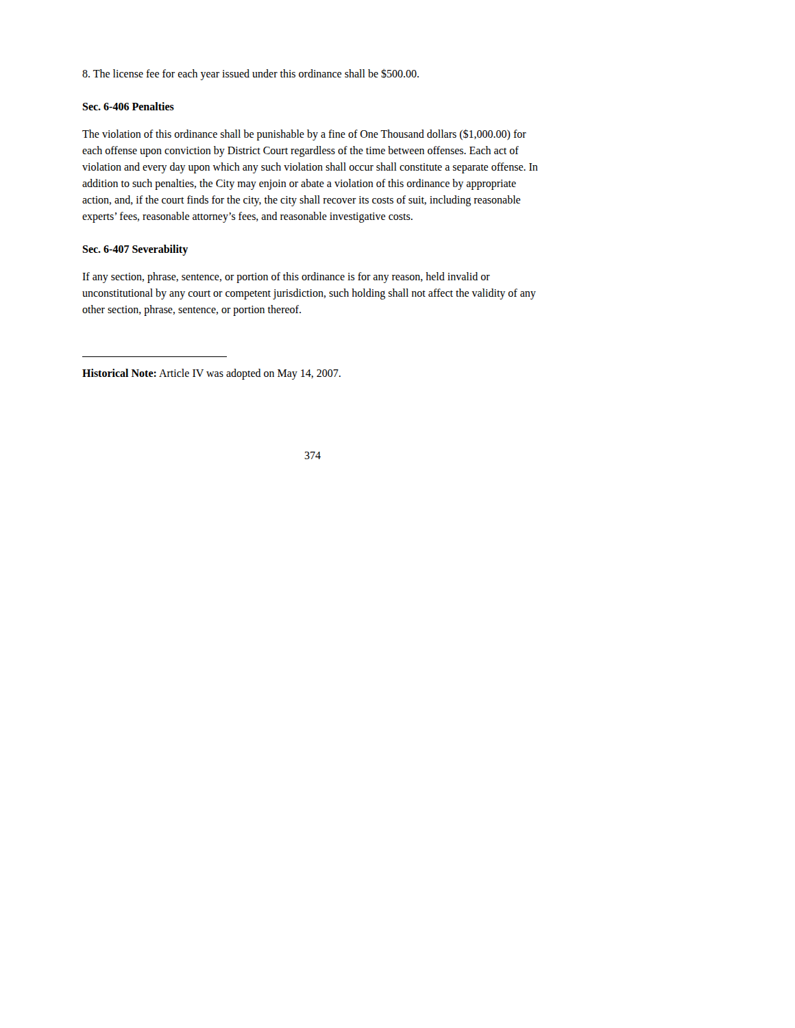8. The license fee for each year issued under this ordinance shall be $500.00.
Sec. 6-406 Penalties
The violation of this ordinance shall be punishable by a fine of One Thousand dollars ($1,000.00) for each offense upon conviction by District Court regardless of the time between offenses. Each act of violation and every day upon which any such violation shall occur shall constitute a separate offense. In addition to such penalties, the City may enjoin or abate a violation of this ordinance by appropriate action, and, if the court finds for the city, the city shall recover its costs of suit, including reasonable experts’ fees, reasonable attorney’s fees, and reasonable investigative costs.
Sec. 6-407 Severability
If any section, phrase, sentence, or portion of this ordinance is for any reason, held invalid or unconstitutional by any court or competent jurisdiction, such holding shall not affect the validity of any other section, phrase, sentence, or portion thereof.
Historical Note: Article IV was adopted on May 14, 2007.
374